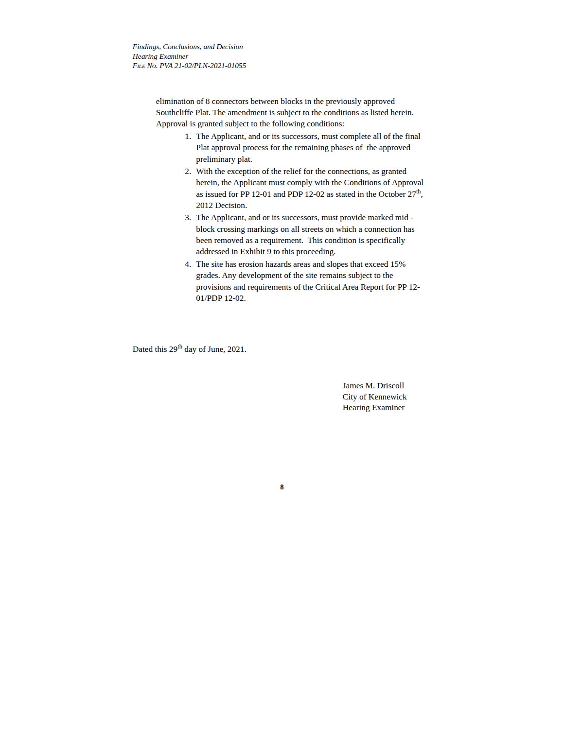Findings, Conclusions, and Decision
Hearing Examiner
File No. PVA 21-02/PLN-2021-01055
elimination of 8 connectors between blocks in the previously approved Southcliffe Plat. The amendment is subject to the conditions as listed herein. Approval is granted subject to the following conditions:
The Applicant, and or its successors, must complete all of the final Plat approval process for the remaining phases of the approved preliminary plat.
With the exception of the relief for the connections, as granted herein, the Applicant must comply with the Conditions of Approval as issued for PP 12-01 and PDP 12-02 as stated in the October 27th, 2012 Decision.
The Applicant, and or its successors, must provide marked mid -block crossing markings on all streets on which a connection has been removed as a requirement. This condition is specifically addressed in Exhibit 9 to this proceeding.
The site has erosion hazards areas and slopes that exceed 15% grades. Any development of the site remains subject to the provisions and requirements of the Critical Area Report for PP 12-01/PDP 12-02.
Dated this 29th day of June, 2021.
James M. Driscoll
City of Kennewick Hearing Examiner
8